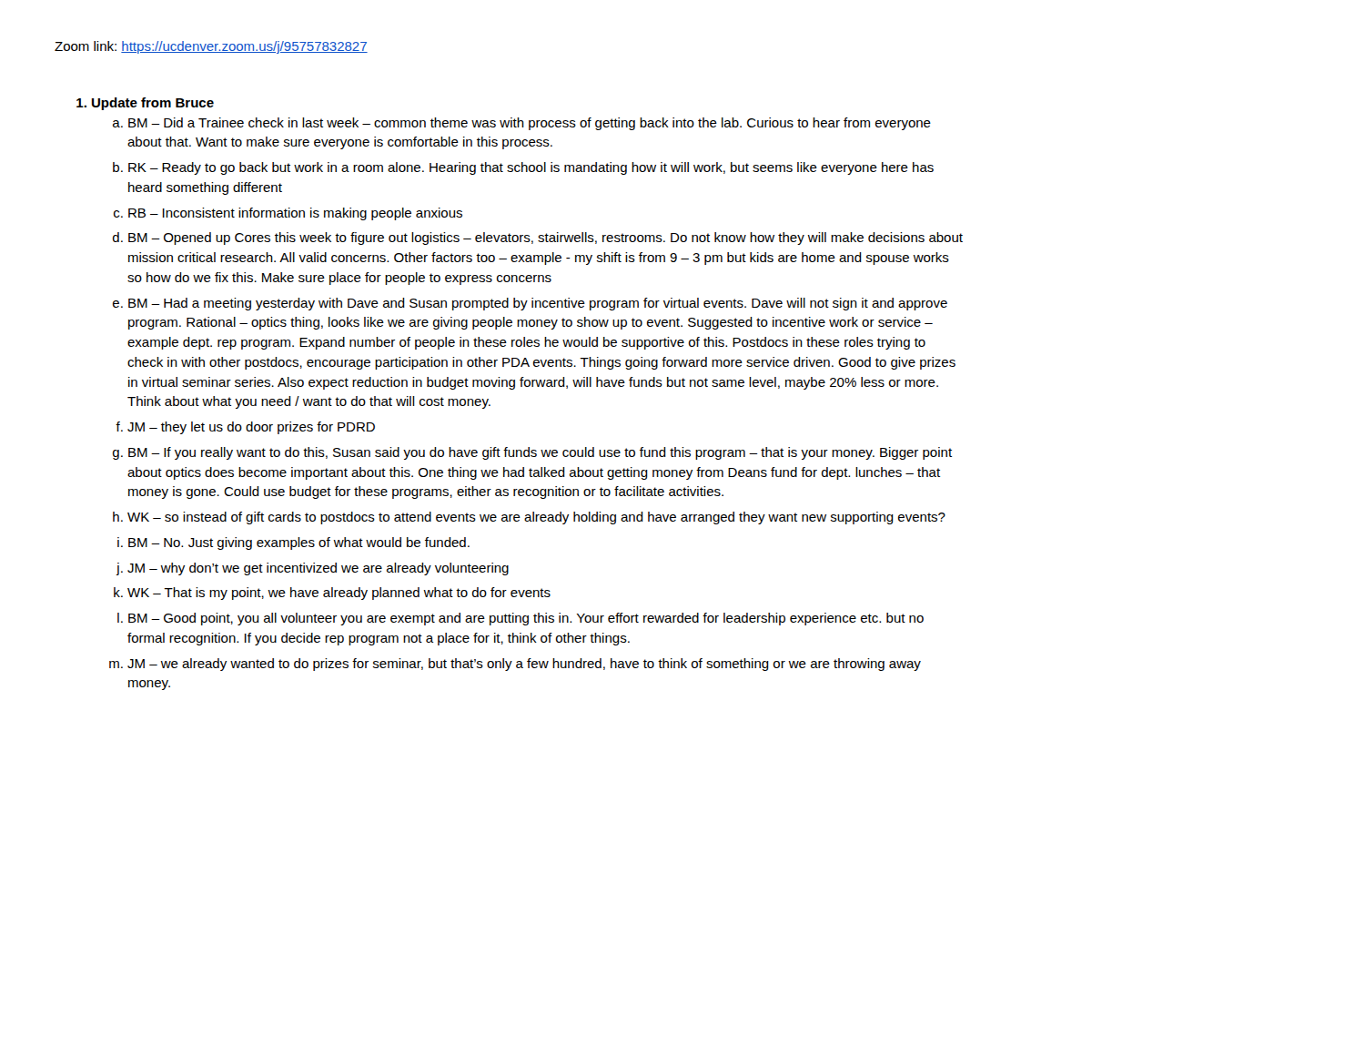Zoom link: https://ucdenver.zoom.us/j/95757832827
Update from Bruce
BM – Did a Trainee check in last week – common theme was with process of getting back into the lab. Curious to hear from everyone about that. Want to make sure everyone is comfortable in this process.
RK – Ready to go back but work in a room alone. Hearing that school is mandating how it will work, but seems like everyone here has heard something different
RB – Inconsistent information is making people anxious
BM – Opened up Cores this week to figure out logistics – elevators, stairwells, restrooms. Do not know how they will make decisions about mission critical research. All valid concerns. Other factors too – example - my shift is from 9 – 3 pm but kids are home and spouse works so how do we fix this. Make sure place for people to express concerns
BM – Had a meeting yesterday with Dave and Susan prompted by incentive program for virtual events. Dave will not sign it and approve program. Rational – optics thing, looks like we are giving people money to show up to event. Suggested to incentive work or service – example dept. rep program. Expand number of people in these roles he would be supportive of this. Postdocs in these roles trying to check in with other postdocs, encourage participation in other PDA events. Things going forward more service driven. Good to give prizes in virtual seminar series. Also expect reduction in budget moving forward, will have funds but not same level, maybe 20% less or more. Think about what you need / want to do that will cost money.
JM – they let us do door prizes for PDRD
BM – If you really want to do this, Susan said you do have gift funds we could use to fund this program – that is your money. Bigger point about optics does become important about this. One thing we had talked about getting money from Deans fund for dept. lunches – that money is gone. Could use budget for these programs, either as recognition or to facilitate activities.
WK – so instead of gift cards to postdocs to attend events we are already holding and have arranged they want new supporting events?
BM – No. Just giving examples of what would be funded.
JM – why don’t we get incentivized we are already volunteering
WK – That is my point, we have already planned what to do for events
BM – Good point, you all volunteer you are exempt and are putting this in. Your effort rewarded for leadership experience etc. but no formal recognition. If you decide rep program not a place for it, think of other things.
JM – we already wanted to do prizes for seminar, but that’s only a few hundred, have to think of something or we are throwing away money.